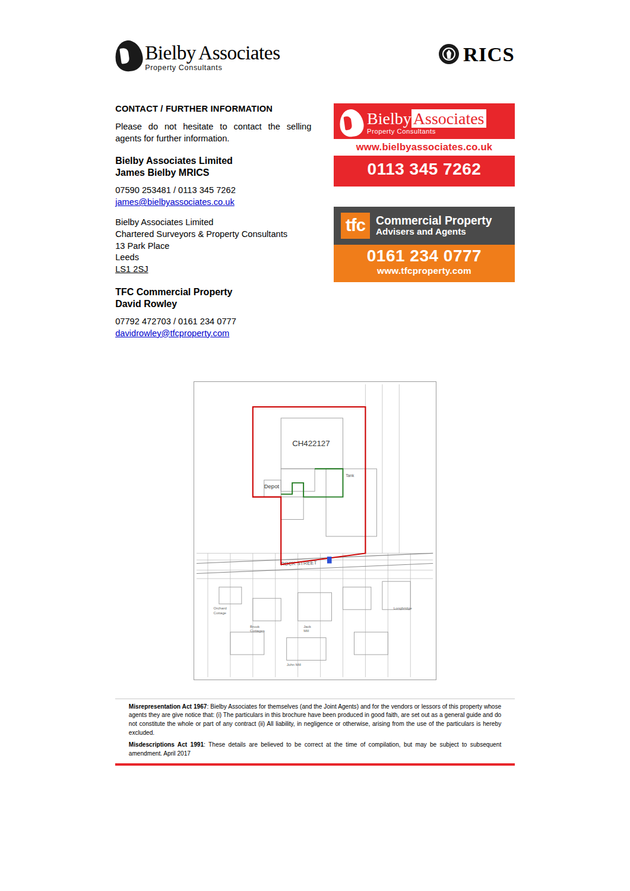Bielby Associates
Property Consultants
RICS
CONTACT / FURTHER INFORMATION
Please do not hesitate to contact the selling agents for further information.
Bielby Associates Limited James Bielby MRICS
07590 253481 / 0113 345 7262
james@bielbyassociates.co.uk
Bielby Associates Limited
Chartered Surveyors & Property Consultants
13 Park Place
Leeds
LS1 2SJ
TFC Commercial Property David Rowley
07792 472703 / 0161 234 0777
davidrowley@tfcproperty.com
Bielby Associates
Property Consultants
www.bielbyassociates.co.uk
0113 345 7262
tfc
Commercial Property
Advisers and Agents
0161 234 0777
www.tfcproperty.com
ROCK STREET CH422127 Depot Tank Orchard Cottage Brook Cottages Jack Mill John Mill Longbridge
Misrepresentation Act 1967: Bielby Associates for themselves (and the Joint Agents) and for the vendors or lessors of this property whose agents they are give notice that: (i) The particulars in this brochure have been produced in good faith, are set out as a general guide and do not constitute the whole or part of any contract (ii) All liability, in negligence or otherwise, arising from the use of the particulars is hereby excluded.
Misdescriptions Act 1991: These details are believed to be correct at the time of compilation, but may be subject to subsequent amendment. April 2017